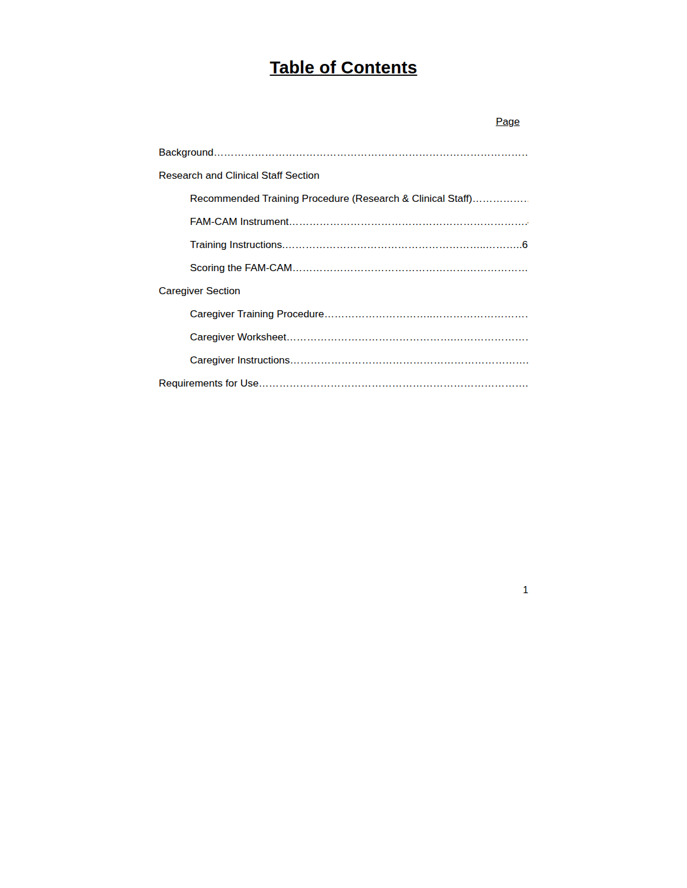Table of Contents
Page
Background……………………………………………………………………………………….2
Research and Clinical Staff Section
Recommended Training Procedure (Research & Clinical Staff)……………….... 3
FAM-CAM Instrument…………………………………………………………….4
Training Instructions.…………………………………………………..………..6
Scoring the FAM-CAM……………………………………………………………9
Caregiver Section
Caregiver Training Procedure…………………………..…………………………10
Caregiver Worksheet………………………………………….…………………….11
Caregiver Instructions……………………………………………………………...13
Requirements for Use……………………………………………………………………...16
1